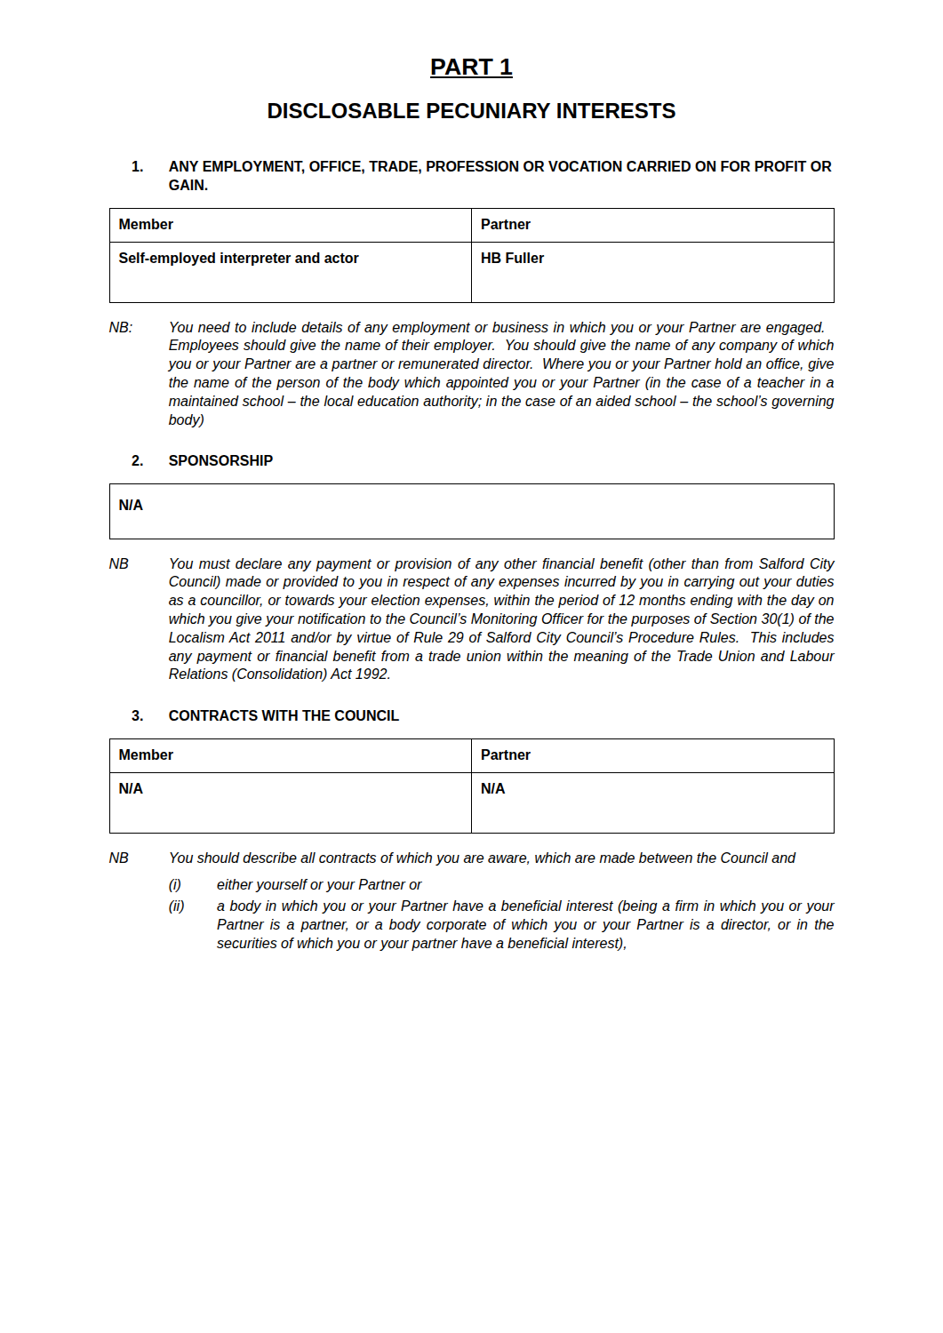PART 1
DISCLOSABLE PECUNIARY INTERESTS
1. ANY EMPLOYMENT, OFFICE, TRADE, PROFESSION OR VOCATION CARRIED ON FOR PROFIT OR GAIN.
| Member | Partner |
| --- | --- |
| Self-employed interpreter and actor | HB Fuller |
NB:
You need to include details of any employment or business in which you or your Partner are engaged. Employees should give the name of their employer. You should give the name of any company of which you or your Partner are a partner or remunerated director. Where you or your Partner hold an office, give the name of the person of the body which appointed you or your Partner (in the case of a teacher in a maintained school – the local education authority; in the case of an aided school – the school’s governing body)
2. SPONSORSHIP
N/A
NB
You must declare any payment or provision of any other financial benefit (other than from Salford City Council) made or provided to you in respect of any expenses incurred by you in carrying out your duties as a councillor, or towards your election expenses, within the period of 12 months ending with the day on which you give your notification to the Council’s Monitoring Officer for the purposes of Section 30(1) of the Localism Act 2011 and/or by virtue of Rule 29 of Salford City Council’s Procedure Rules. This includes any payment or financial benefit from a trade union within the meaning of the Trade Union and Labour Relations (Consolidation) Act 1992.
3. CONTRACTS WITH THE COUNCIL
| Member | Partner |
| --- | --- |
| N/A | N/A |
NB
You should describe all contracts of which you are aware, which are made between the Council and
(i) either yourself or your Partner or
(ii) a body in which you or your Partner have a beneficial interest (being a firm in which you or your Partner is a partner, or a body corporate of which you or your Partner is a director, or in the securities of which you or your partner have a beneficial interest),